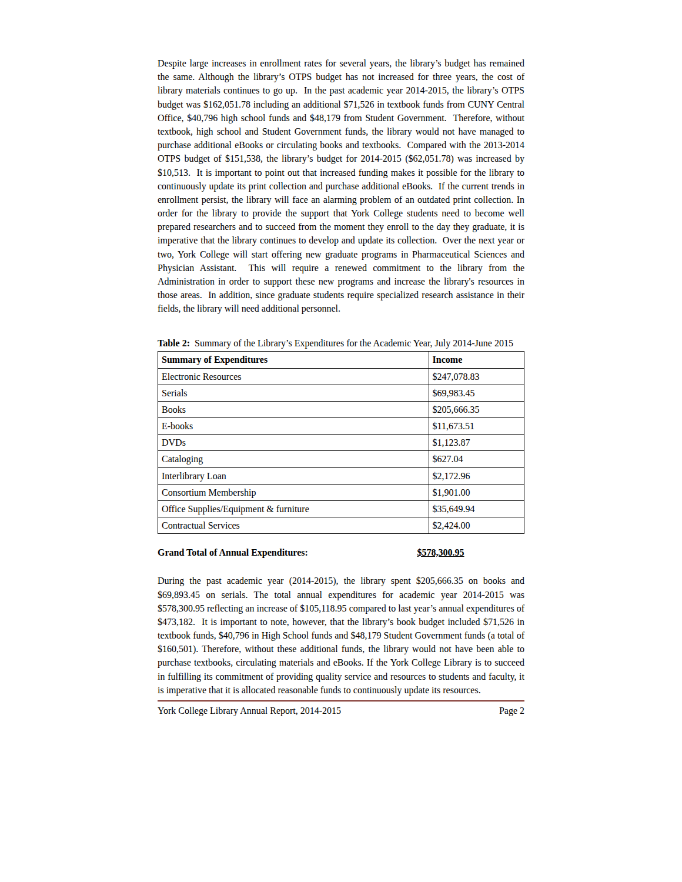Despite large increases in enrollment rates for several years, the library’s budget has remained the same. Although the library’s OTPS budget has not increased for three years, the cost of library materials continues to go up. In the past academic year 2014-2015, the library’s OTPS budget was $162,051.78 including an additional $71,526 in textbook funds from CUNY Central Office, $40,796 high school funds and $48,179 from Student Government. Therefore, without textbook, high school and Student Government funds, the library would not have managed to purchase additional eBooks or circulating books and textbooks. Compared with the 2013-2014 OTPS budget of $151,538, the library’s budget for 2014-2015 ($62,051.78) was increased by $10,513. It is important to point out that increased funding makes it possible for the library to continuously update its print collection and purchase additional eBooks. If the current trends in enrollment persist, the library will face an alarming problem of an outdated print collection. In order for the library to provide the support that York College students need to become well prepared researchers and to succeed from the moment they enroll to the day they graduate, it is imperative that the library continues to develop and update its collection. Over the next year or two, York College will start offering new graduate programs in Pharmaceutical Sciences and Physician Assistant. This will require a renewed commitment to the library from the Administration in order to support these new programs and increase the library's resources in those areas. In addition, since graduate students require specialized research assistance in their fields, the library will need additional personnel.
Table 2: Summary of the Library’s Expenditures for the Academic Year, July 2014-June 2015
| Summary of Expenditures | Income |
| --- | --- |
| Electronic Resources | $247,078.83 |
| Serials | $69,983.45 |
| Books | $205,666.35 |
| E-books | $11,673.51 |
| DVDs | $1,123.87 |
| Cataloging | $627.04 |
| Interlibrary Loan | $2,172.96 |
| Consortium Membership | $1,901.00 |
| Office Supplies/Equipment & furniture | $35,649.94 |
| Contractual Services | $2,424.00 |
Grand Total of Annual Expenditures:$578,300.95
During the past academic year (2014-2015), the library spent $205,666.35 on books and $69,893.45 on serials. The total annual expenditures for academic year 2014-2015 was $578,300.95 reflecting an increase of $105,118.95 compared to last year’s annual expenditures of $473,182. It is important to note, however, that the library’s book budget included $71,526 in textbook funds, $40,796 in High School funds and $48,179 Student Government funds (a total of $160,501). Therefore, without these additional funds, the library would not have been able to purchase textbooks, circulating materials and eBooks. If the York College Library is to succeed in fulfilling its commitment of providing quality service and resources to students and faculty, it is imperative that it is allocated reasonable funds to continuously update its resources.
York College Library Annual Report, 2014-2015 Page 2